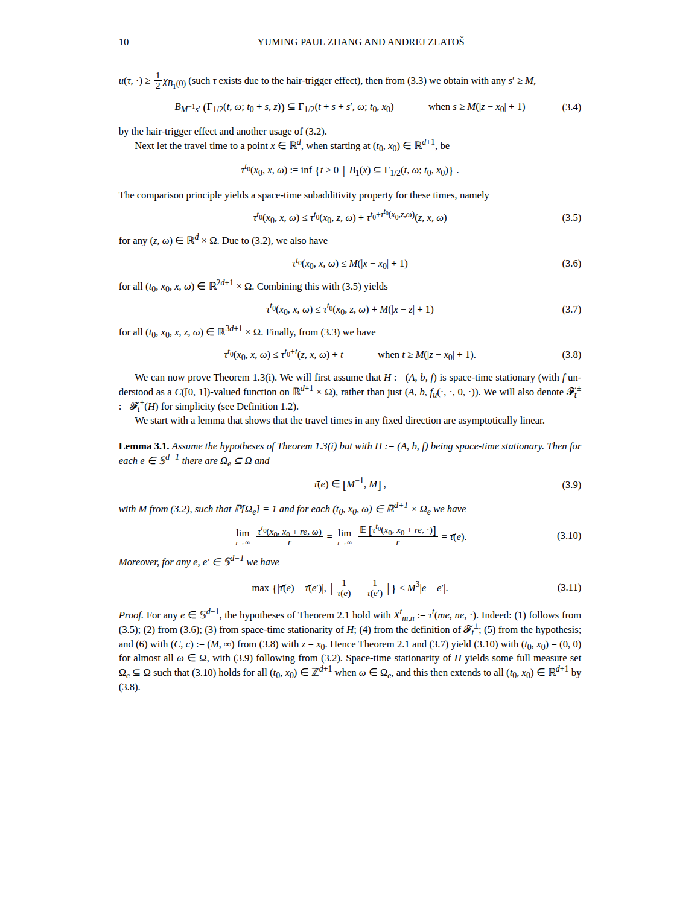10 YUMING PAUL ZHANG AND ANDREJ ZLATOŠ
u(τ, ·) ≥ 12 χB1(0) (such τ exists due to the hair-trigger effect), then from (3.3) we obtain with any s′ ≥ M,
BM−1s′ (Γ1/2(t, ω; t0 + s, z)) ⊆ Γ1/2(t + s + s′, ω; t0, x0) when s ≥ M(|z − x0| + 1) (3.4)
by the hair-trigger effect and another usage of (3.2).
Next let the travel time to a point x ∈ ℝd, when starting at (t0, x0) ∈ ℝd+1, be
τt0(x0, x, ω) := inf {t ≥ 0 | B1(x) ⊆ Γ1/2(t, ω; t0, x0)} .
The comparison principle yields a space-time subadditivity property for these times, namely
τt0(x0, x, ω) ≤ τt0(x0, z, ω) + τt0+τt0(x0,z,ω)(z, x, ω) (3.5)
for any (z, ω) ∈ ℝd × Ω. Due to (3.2), we also have
τt0(x0, x, ω) ≤ M(|x − x0| + 1) (3.6)
for all (t0, x0, x, ω) ∈ ℝ2d+1 × Ω. Combining this with (3.5) yields
τt0(x0, x, ω) ≤ τt0(x0, z, ω) + M(|x − z| + 1) (3.7)
for all (t0, x0, x, z, ω) ∈ ℝ3d+1 × Ω. Finally, from (3.3) we have
τt0(x0, x, ω) ≤ τt0+t(z, x, ω) + t when t ≥ M(|z − x0| + 1). (3.8)
We can now prove Theorem 1.3(i). We will first assume that H := (A, b, f) is space-time stationary (with f understood as a C([0, 1])-valued function on ℝd+1 × Ω), rather than just (A, b, fu(·, ·, 0, ·)). We will also denote 𝓕t± := 𝓕t±(H) for simplicity (see Definition 1.2).
We start with a lemma that shows that the travel times in any fixed direction are asymptotically linear.
Lemma 3.1. Assume the hypotheses of Theorem 1.3(i) but with H := (A, b, f) being space-time stationary. Then for each e ∈ 𝕊d−1 there are Ωe ⊆ Ω and
τ̄(e) ∈ [M−1, M] , (3.9)
with M from (3.2), such that ℙ[Ωe] = 1 and for each (t0, x0, ω) ∈ ℝd+1 × Ωe we have
lim r→∞ τt0(x0, x0 + re, ω) r = lim r→∞ 𝔼 [τt0(x0, x0 + re, ·)] r = τ̄(e). (3.10)
Moreover, for any e, e′ ∈ 𝕊d−1 we have
max {|τ̄(e) − τ̄(e′)|, |1 τ̄(e) − 1 τ̄(e′)|} ≤ M3|e − e′|. (3.11)
Proof. For any e ∈ 𝕊d−1, the hypotheses of Theorem 2.1 hold with Xtm,n := τt(me, ne, ·). Indeed: (1) follows from (3.5); (2) from (3.6); (3) from space-time stationarity of H; (4) from the definition of 𝓕t±; (5) from the hypothesis; and (6) with (C, c) := (M, ∞) from (3.8) with z = x0. Hence Theorem 2.1 and (3.7) yield (3.10) with (t0, x0) = (0, 0) for almost all ω ∈ Ω, with (3.9) following from (3.2). Space-time stationarity of H yields some full measure set Ωe ⊆ Ω such that (3.10) holds for all (t0, x0) ∈ ℤd+1 when ω ∈ Ωe, and this then extends to all (t0, x0) ∈ ℝd+1 by (3.8).